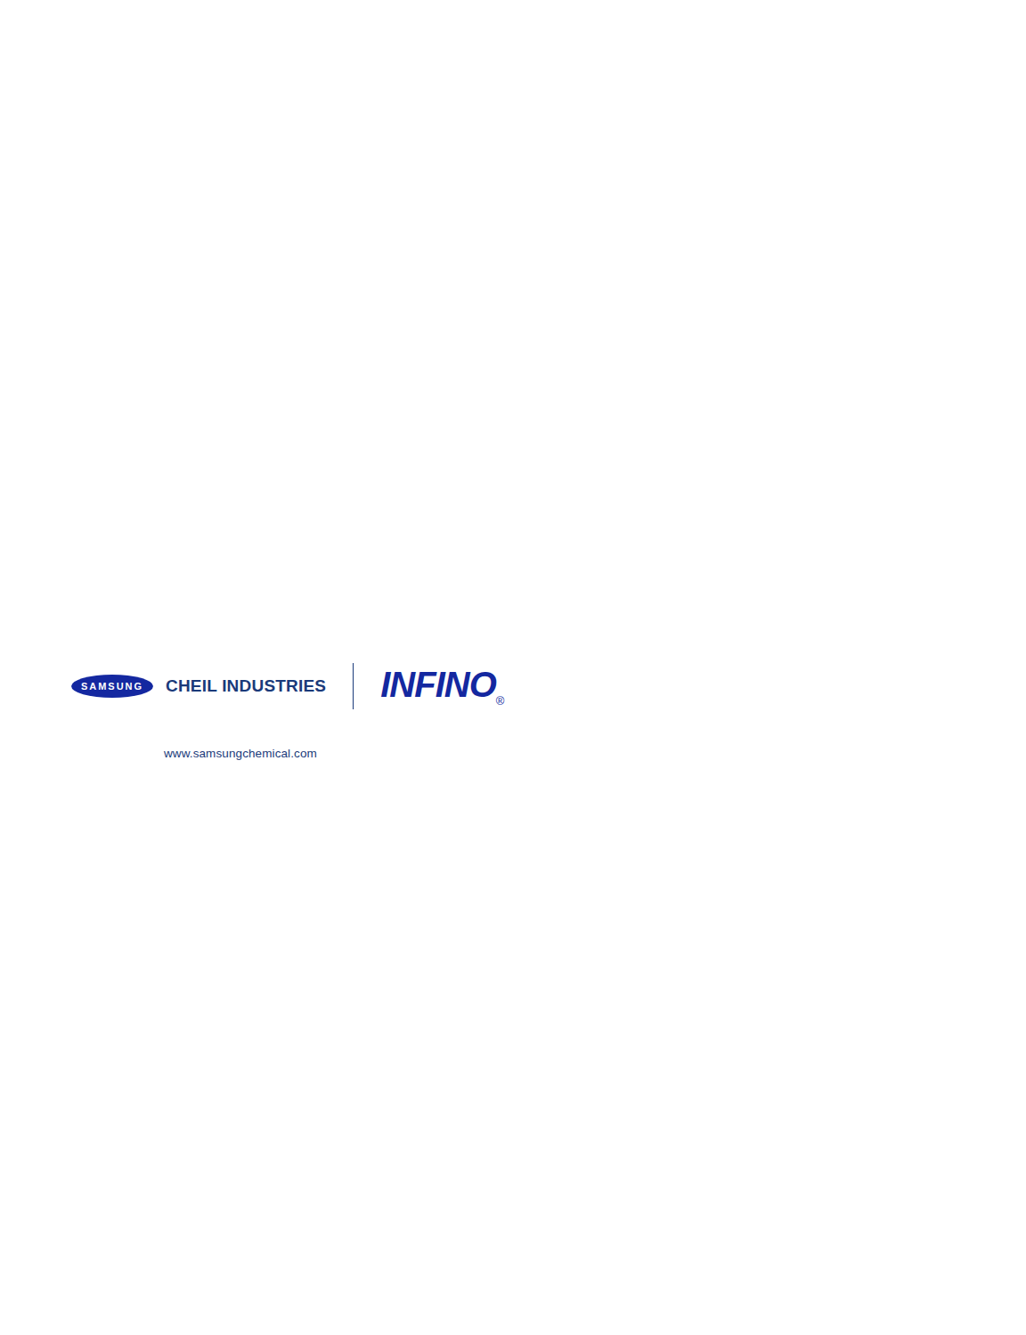Samsung CHEIL INDUSTRIES INFINO®
www.samsungchemical.com